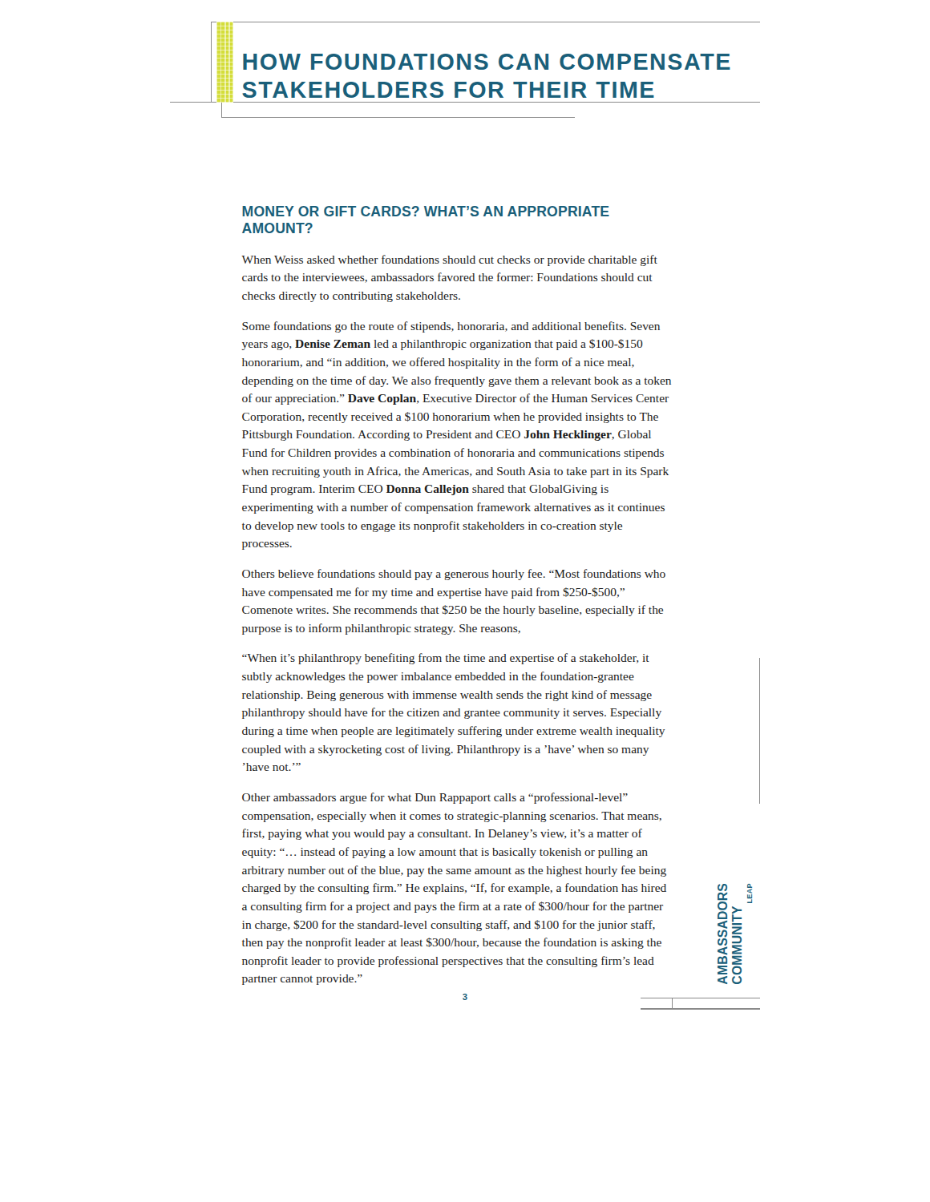How Foundations Can Compensate
Stakeholders for Their Time
MONEY OR GIFT CARDS? WHAT’S AN APPROPRIATE AMOUNT?
When Weiss asked whether foundations should cut checks or provide charitable gift cards to the interviewees, ambassadors favored the former: Foundations should cut checks directly to contributing stakeholders.
Some foundations go the route of stipends, honoraria, and additional benefits. Seven years ago, Denise Zeman led a philanthropic organization that paid a $100-$150 honorarium, and “in addition, we offered hospitality in the form of a nice meal, depending on the time of day. We also frequently gave them a relevant book as a token of our appreciation.” Dave Coplan, Executive Director of the Human Services Center Corporation, recently received a $100 honorarium when he provided insights to The Pittsburgh Foundation. According to President and CEO John Hecklinger, Global Fund for Children provides a combination of honoraria and communications stipends when recruiting youth in Africa, the Americas, and South Asia to take part in its Spark Fund program. Interim CEO Donna Callejon shared that GlobalGiving is experimenting with a number of compensation framework alternatives as it continues to develop new tools to engage its nonprofit stakeholders in co-creation style processes.
Others believe foundations should pay a generous hourly fee. “Most foundations who have compensated me for my time and expertise have paid from $250-$500,” Comenote writes. She recommends that $250 be the hourly baseline, especially if the purpose is to inform philanthropic strategy. She reasons,
“When it’s philanthropy benefiting from the time and expertise of a stakeholder, it subtly acknowledges the power imbalance embedded in the foundation-grantee relationship. Being generous with immense wealth sends the right kind of message philanthropy should have for the citizen and grantee community it serves. Especially during a time when people are legitimately suffering under extreme wealth inequality coupled with a skyrocketing cost of living. Philanthropy is a ’have’ when so many ’have not.’”
Other ambassadors argue for what Dun Rappaport calls a “professional-level” compensation, especially when it comes to strategic-planning scenarios. That means, first, paying what you would pay a consultant. In Delaney’s view, it’s a matter of equity: “… instead of paying a low amount that is basically tokenish or pulling an arbitrary number out of the blue, pay the same amount as the highest hourly fee being charged by the consulting firm.” He explains, “If, for example, a foundation has hired a consulting firm for a project and pays the firm at a rate of $300/hour for the partner in charge, $200 for the standard-level consulting staff, and $100 for the junior staff, then pay the nonprofit leader at least $300/hour, because the foundation is asking the nonprofit leader to provide professional perspectives that the consulting firm’s lead partner cannot provide.”
AMBASSADORS
COMMUNITY
LEAP
3